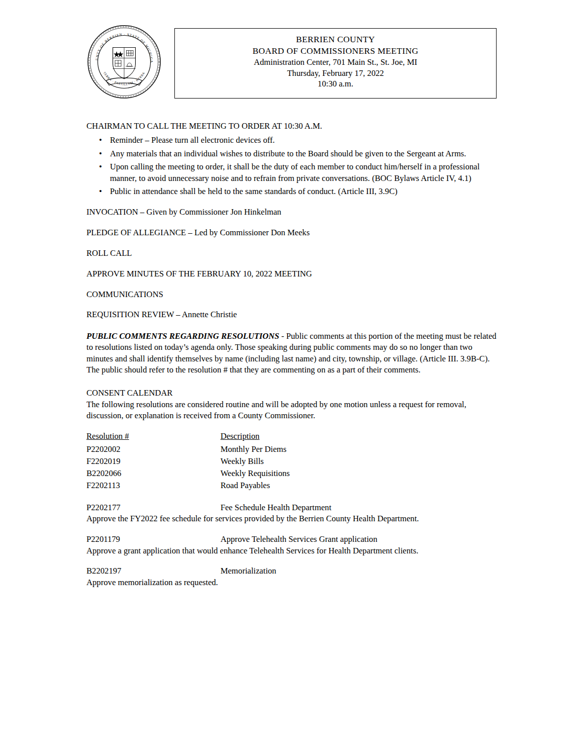COUNTY OF BERRIEN · STATE OF MICHIGAN TERRA · PASTILLUM · HERBA
Berrien County
Board of Commissioners Meeting
Administration Center, 701 Main St., St. Joe, MI
Thursday, February 17, 2022
10:30 a.m.
Chairman to call the meeting to order at 10:30 a.m.
Reminder – Please turn all electronic devices off.
Any materials that an individual wishes to distribute to the Board should be given to the Sergeant at Arms.
Upon calling the meeting to order, it shall be the duty of each member to conduct him/herself in a professional manner, to avoid unnecessary noise and to refrain from private conversations. (BOC Bylaws Article IV, 4.1)
Public in attendance shall be held to the same standards of conduct. (Article III, 3.9C)
Invocation – Given by Commissioner Jon Hinkelman
Pledge of Allegiance – Led by Commissioner Don Meeks
Roll Call
Approve minutes of the February 10, 2022 meeting
Communications
Requisition Review – Annette Christie
PUBLIC COMMENTS REGARDING RESOLUTIONS - Public comments at this portion of the meeting must be related to resolutions listed on today’s agenda only. Those speaking during public comments may do so no longer than two minutes and shall identify themselves by name (including last name) and city, township, or village. (Article III. 3.9B-C). The public should refer to the resolution # that they are commenting on as a part of their comments.
Consent Calendar
The following resolutions are considered routine and will be adopted by one motion unless a request for removal, discussion, or explanation is received from a County Commissioner.
| Resolution # | Description |
| --- | --- |
| P2202002 | Monthly Per Diems |
| F2202019 | Weekly Bills |
| B2202066 | Weekly Requisitions |
| F2202113 | Road Payables |
P2202177 Fee Schedule Health Department
Approve the FY2022 fee schedule for services provided by the Berrien County Health Department.
P2201179 Approve Telehealth Services Grant application
Approve a grant application that would enhance Telehealth Services for Health Department clients.
B2202197 Memorialization
Approve memorialization as requested.